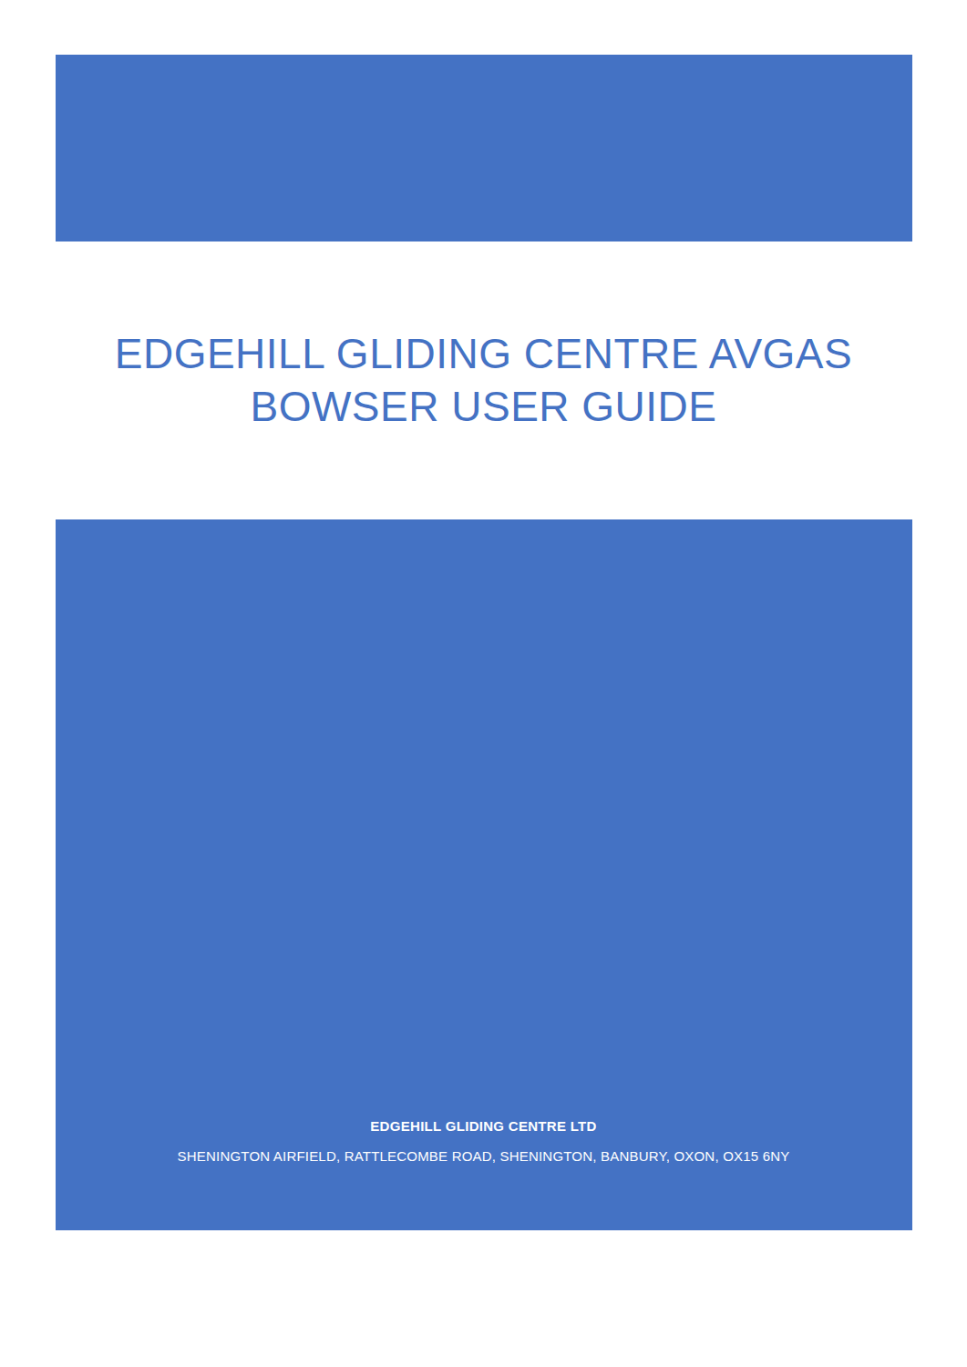EDGEHILL GLIDING CENTRE AVGAS BOWSER USER GUIDE
EDGEHILL GLIDING CENTRE LTD
SHENINGTON AIRFIELD, RATTLECOMBE ROAD, SHENINGTON, BANBURY, OXON, OX15 6NY